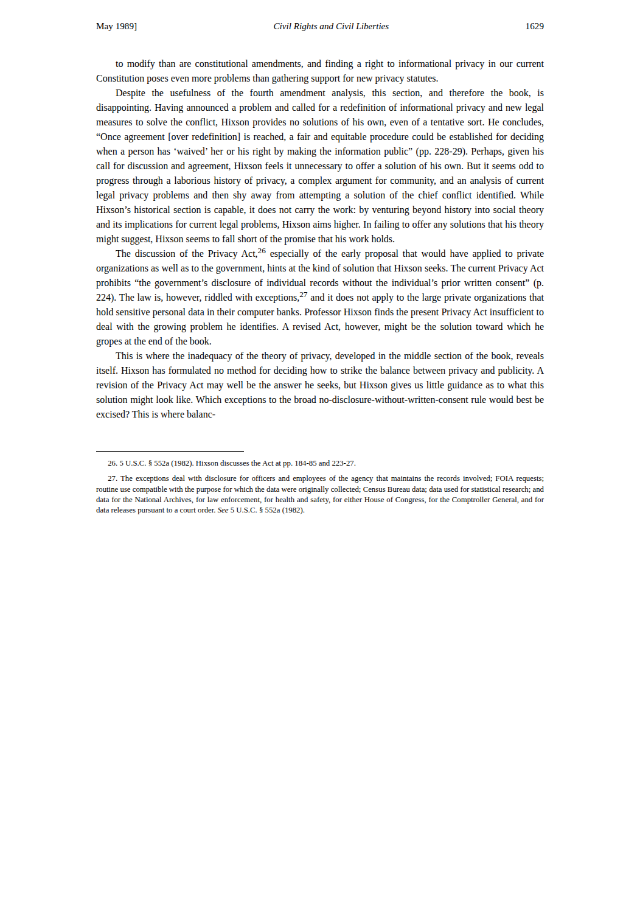May 1989] Civil Rights and Civil Liberties 1629
to modify than are constitutional amendments, and finding a right to informational privacy in our current Constitution poses even more problems than gathering support for new privacy statutes.
Despite the usefulness of the fourth amendment analysis, this section, and therefore the book, is disappointing. Having announced a problem and called for a redefinition of informational privacy and new legal measures to solve the conflict, Hixson provides no solutions of his own, even of a tentative sort. He concludes, “Once agreement [over redefinition] is reached, a fair and equitable procedure could be established for deciding when a person has ‘waived’ her or his right by making the information public” (pp. 228-29). Perhaps, given his call for discussion and agreement, Hixson feels it unnecessary to offer a solution of his own. But it seems odd to progress through a laborious history of privacy, a complex argument for community, and an analysis of current legal privacy problems and then shy away from attempting a solution of the chief conflict identified. While Hixson’s historical section is capable, it does not carry the work: by venturing beyond history into social theory and its implications for current legal problems, Hixson aims higher. In failing to offer any solutions that his theory might suggest, Hixson seems to fall short of the promise that his work holds.
The discussion of the Privacy Act,26 especially of the early proposal that would have applied to private organizations as well as to the government, hints at the kind of solution that Hixson seeks. The current Privacy Act prohibits “the government’s disclosure of individual records without the individual’s prior written consent” (p. 224). The law is, however, riddled with exceptions,27 and it does not apply to the large private organizations that hold sensitive personal data in their computer banks. Professor Hixson finds the present Privacy Act insufficient to deal with the growing problem he identifies. A revised Act, however, might be the solution toward which he gropes at the end of the book.
This is where the inadequacy of the theory of privacy, developed in the middle section of the book, reveals itself. Hixson has formulated no method for deciding how to strike the balance between privacy and publicity. A revision of the Privacy Act may well be the answer he seeks, but Hixson gives us little guidance as to what this solution might look like. Which exceptions to the broad no-disclosure-without-written-consent rule would best be excised? This is where balanc-
26. 5 U.S.C. § 552a (1982). Hixson discusses the Act at pp. 184-85 and 223-27.
27. The exceptions deal with disclosure for officers and employees of the agency that maintains the records involved; FOIA requests; routine use compatible with the purpose for which the data were originally collected; Census Bureau data; data used for statistical research; and data for the National Archives, for law enforcement, for health and safety, for either House of Congress, for the Comptroller General, and for data releases pursuant to a court order. See 5 U.S.C. § 552a (1982).